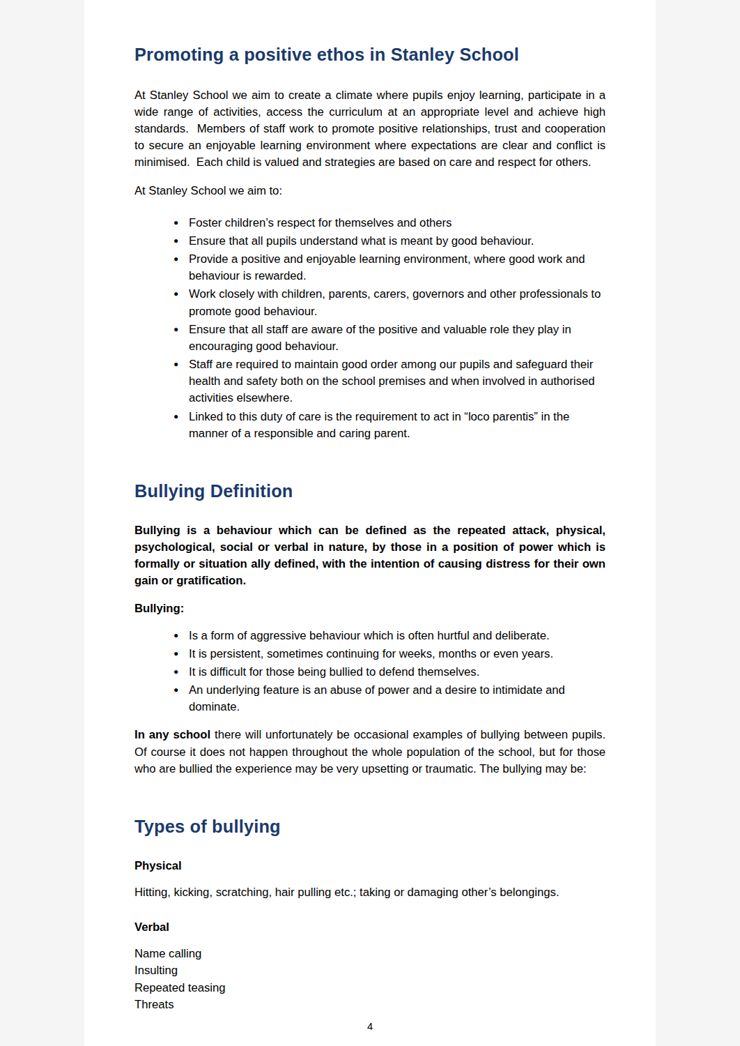Promoting a positive ethos in Stanley School
At Stanley School we aim to create a climate where pupils enjoy learning, participate in a wide range of activities, access the curriculum at an appropriate level and achieve high standards. Members of staff work to promote positive relationships, trust and cooperation to secure an enjoyable learning environment where expectations are clear and conflict is minimised. Each child is valued and strategies are based on care and respect for others.
At Stanley School we aim to:
Foster children’s respect for themselves and others
Ensure that all pupils understand what is meant by good behaviour.
Provide a positive and enjoyable learning environment, where good work and behaviour is rewarded.
Work closely with children, parents, carers, governors and other professionals to promote good behaviour.
Ensure that all staff are aware of the positive and valuable role they play in encouraging good behaviour.
Staff are required to maintain good order among our pupils and safeguard their health and safety both on the school premises and when involved in authorised activities elsewhere.
Linked to this duty of care is the requirement to act in “loco parentis” in the manner of a responsible and caring parent.
Bullying Definition
Bullying is a behaviour which can be defined as the repeated attack, physical, psychological, social or verbal in nature, by those in a position of power which is formally or situation ally defined, with the intention of causing distress for their own gain or gratification.
Bullying:
Is a form of aggressive behaviour which is often hurtful and deliberate.
It is persistent, sometimes continuing for weeks, months or even years.
It is difficult for those being bullied to defend themselves.
An underlying feature is an abuse of power and a desire to intimidate and dominate.
In any school there will unfortunately be occasional examples of bullying between pupils. Of course it does not happen throughout the whole population of the school, but for those who are bullied the experience may be very upsetting or traumatic. The bullying may be:
Types of bullying
Physical
Hitting, kicking, scratching, hair pulling etc.; taking or damaging other’s belongings.
Verbal
Name calling
Insulting
Repeated teasing
Threats
4